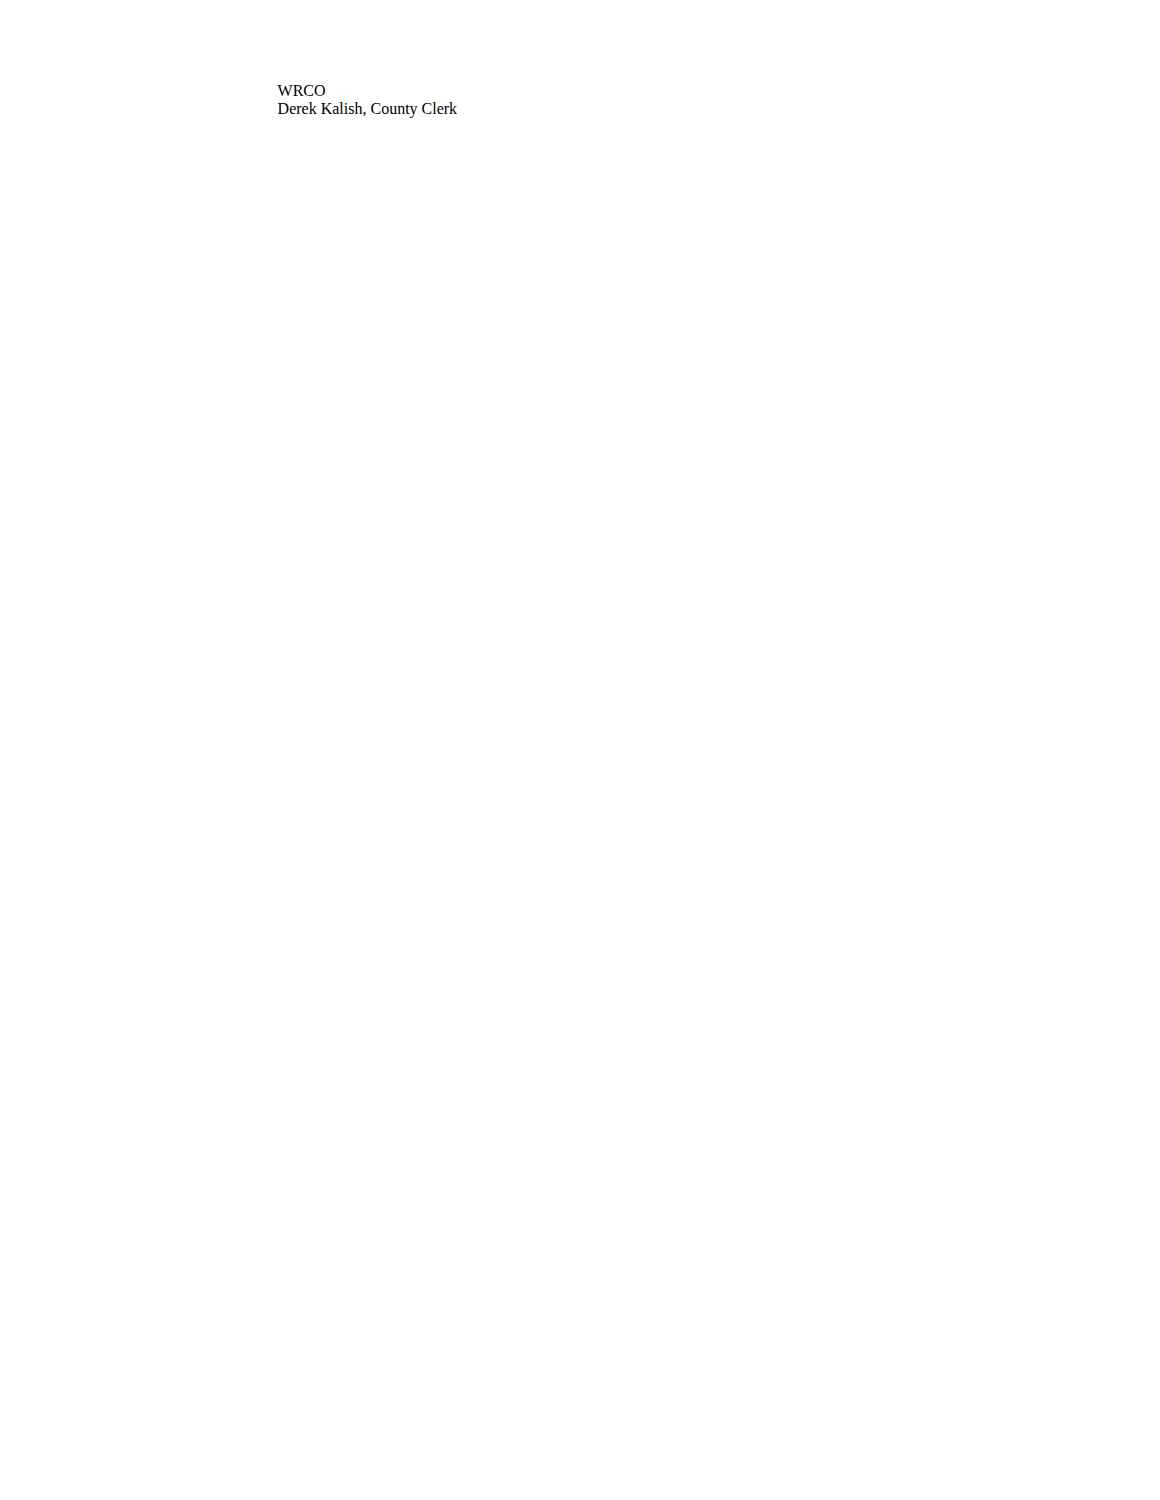WRCO
Derek Kalish, County Clerk